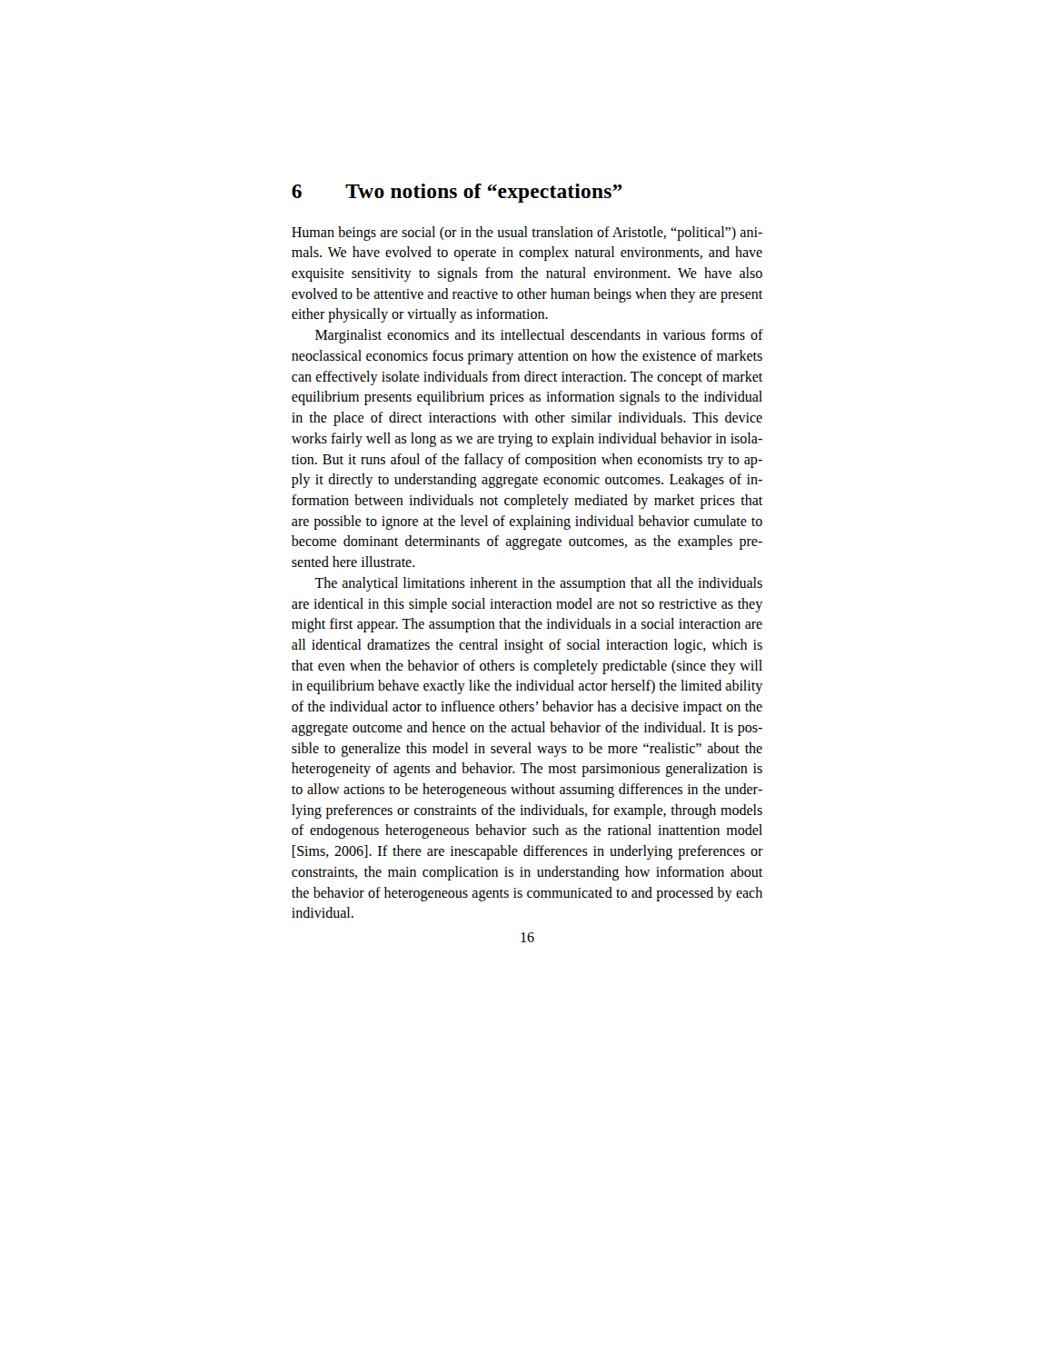6 Two notions of “expectations”
Human beings are social (or in the usual translation of Aristotle, “political”) animals. We have evolved to operate in complex natural environments, and have exquisite sensitivity to signals from the natural environment. We have also evolved to be attentive and reactive to other human beings when they are present either physically or virtually as information.
Marginalist economics and its intellectual descendants in various forms of neoclassical economics focus primary attention on how the existence of markets can effectively isolate individuals from direct interaction. The concept of market equilibrium presents equilibrium prices as information signals to the individual in the place of direct interactions with other similar individuals. This device works fairly well as long as we are trying to explain individual behavior in isolation. But it runs afoul of the fallacy of composition when economists try to apply it directly to understanding aggregate economic outcomes. Leakages of information between individuals not completely mediated by market prices that are possible to ignore at the level of explaining individual behavior cumulate to become dominant determinants of aggregate outcomes, as the examples presented here illustrate.
The analytical limitations inherent in the assumption that all the individuals are identical in this simple social interaction model are not so restrictive as they might first appear. The assumption that the individuals in a social interaction are all identical dramatizes the central insight of social interaction logic, which is that even when the behavior of others is completely predictable (since they will in equilibrium behave exactly like the individual actor herself) the limited ability of the individual actor to influence others’ behavior has a decisive impact on the aggregate outcome and hence on the actual behavior of the individual. It is possible to generalize this model in several ways to be more “realistic” about the heterogeneity of agents and behavior. The most parsimonious generalization is to allow actions to be heterogeneous without assuming differences in the underlying preferences or constraints of the individuals, for example, through models of endogenous heterogeneous behavior such as the rational inattention model [Sims, 2006]. If there are inescapable differences in underlying preferences or constraints, the main complication is in understanding how information about the behavior of heterogeneous agents is communicated to and processed by each individual.
16